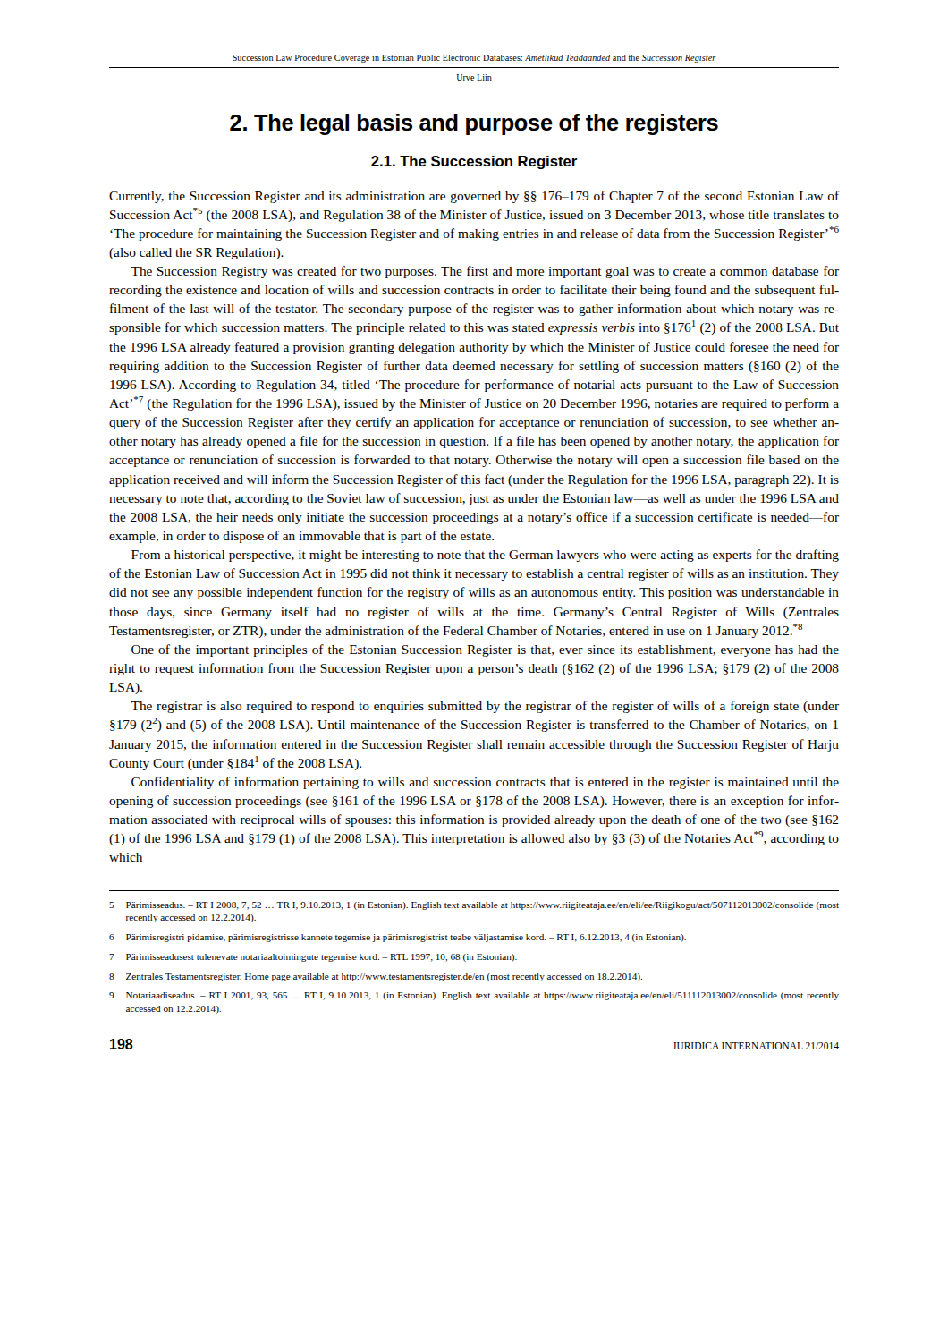Succession Law Procedure Coverage in Estonian Public Electronic Databases: Ametlikud Teadaanded and the Succession Register
Urve Liin
2. The legal basis and purpose of the registers
2.1. The Succession Register
Currently, the Succession Register and its administration are governed by §§ 176–179 of Chapter 7 of the second Estonian Law of Succession Act*5 (the 2008 LSA), and Regulation 38 of the Minister of Justice, issued on 3 December 2013, whose title translates to ‘The procedure for maintaining the Succession Register and of making entries in and release of data from the Succession Register’*6 (also called the SR Regulation).
The Succession Registry was created for two purposes. The first and more important goal was to create a common database for recording the existence and location of wills and succession contracts in order to facilitate their being found and the subsequent fulfilment of the last will of the testator. The secondary purpose of the register was to gather information about which notary was responsible for which succession matters. The principle related to this was stated expressis verbis into §1761 (2) of the 2008 LSA. But the 1996 LSA already featured a provision granting delegation authority by which the Minister of Justice could foresee the need for requiring addition to the Succession Register of further data deemed necessary for settling of succession matters (§160 (2) of the 1996 LSA). According to Regulation 34, titled ‘The procedure for performance of notarial acts pursuant to the Law of Succession Act’*7 (the Regulation for the 1996 LSA), issued by the Minister of Justice on 20 December 1996, notaries are required to perform a query of the Succession Register after they certify an application for acceptance or renunciation of succession, to see whether another notary has already opened a file for the succession in question. If a file has been opened by another notary, the application for acceptance or renunciation of succession is forwarded to that notary. Otherwise the notary will open a succession file based on the application received and will inform the Succession Register of this fact (under the Regulation for the 1996 LSA, paragraph 22). It is necessary to note that, according to the Soviet law of succession, just as under the Estonian law—as well as under the 1996 LSA and the 2008 LSA, the heir needs only initiate the succession proceedings at a notary’s office if a succession certificate is needed—for example, in order to dispose of an immovable that is part of the estate.
From a historical perspective, it might be interesting to note that the German lawyers who were acting as experts for the drafting of the Estonian Law of Succession Act in 1995 did not think it necessary to establish a central register of wills as an institution. They did not see any possible independent function for the registry of wills as an autonomous entity. This position was understandable in those days, since Germany itself had no register of wills at the time. Germany’s Central Register of Wills (Zentrales Testamentsregister, or ZTR), under the administration of the Federal Chamber of Notaries, entered in use on 1 January 2012.*8
One of the important principles of the Estonian Succession Register is that, ever since its establishment, everyone has had the right to request information from the Succession Register upon a person’s death (§162 (2) of the 1996 LSA; §179 (2) of the 2008 LSA).
The registrar is also required to respond to enquiries submitted by the registrar of the register of wills of a foreign state (under §179 (22) and (5) of the 2008 LSA). Until maintenance of the Succession Register is transferred to the Chamber of Notaries, on 1 January 2015, the information entered in the Succession Register shall remain accessible through the Succession Register of Harju County Court (under §1841 of the 2008 LSA).
Confidentiality of information pertaining to wills and succession contracts that is entered in the register is maintained until the opening of succession proceedings (see §161 of the 1996 LSA or §178 of the 2008 LSA). However, there is an exception for information associated with reciprocal wills of spouses: this information is provided already upon the death of one of the two (see §162 (1) of the 1996 LSA and §179 (1) of the 2008 LSA). This interpretation is allowed also by §3 (3) of the Notaries Act*9, according to which
5
Pärimisseadus. – RT I 2008, 7, 52 … TR I, 9.10.2013, 1 (in Estonian). English text available at https://www.riigiteataja.ee/en/eli/ee/Riigikogu/act/507112013002/consolide (most recently accessed on 12.2.2014).
6
Pärimisregistri pidamise, pärimisregistrisse kannete tegemise ja pärimisregistrist teabe väljastamise kord. – RT I, 6.12.2013, 4 (in Estonian).
7
Pärimisseadusest tulenevate notariaaltoimingute tegemise kord. – RTL 1997, 10, 68 (in Estonian).
8
Zentrales Testamentsregister. Home page available at http://www.testamentsregister.de/en (most recently accessed on 18.2.2014).
9
Notariaadiseadus. – RT I 2001, 93, 565 … RT I, 9.10.2013, 1 (in Estonian). English text available at https://www.riigiteataja.ee/en/eli/511112013002/consolide (most recently accessed on 12.2.2014).
198
JURIDICA INTERNATIONAL 21/2014